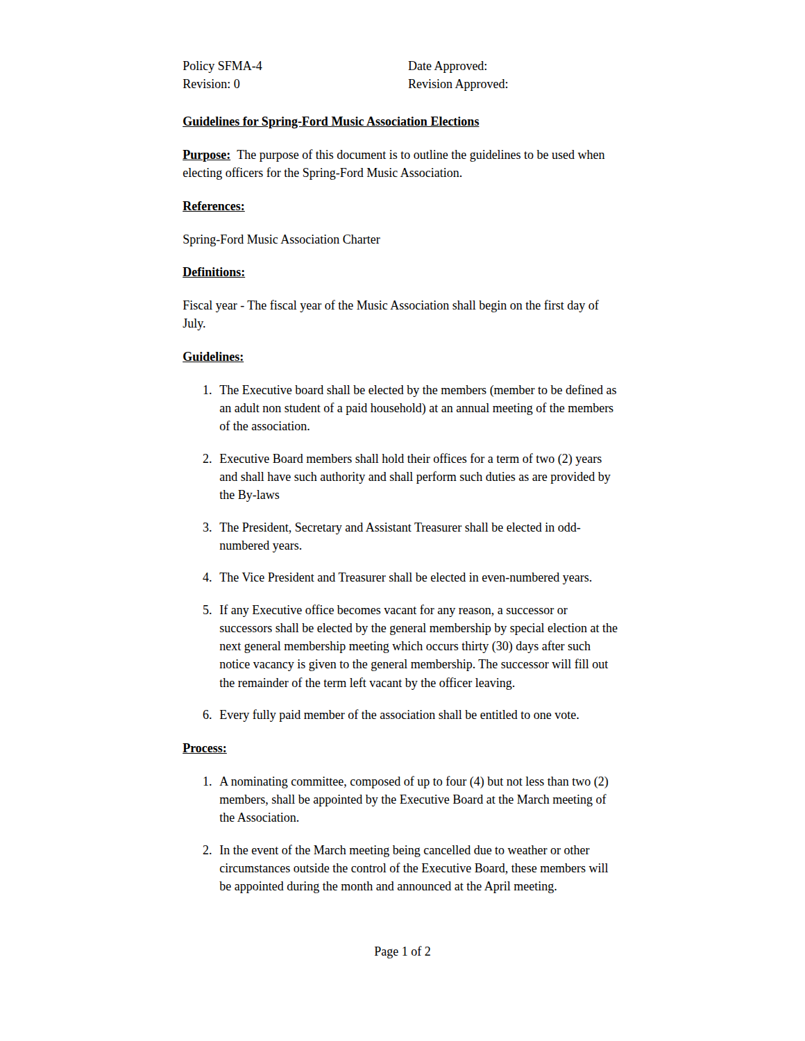Policy SFMA-4
Date Approved:
Revision: 0
Revision Approved:
Guidelines for Spring-Ford Music Association Elections
Purpose: The purpose of this document is to outline the guidelines to be used when electing officers for the Spring-Ford Music Association.
References:
Spring-Ford Music Association Charter
Definitions:
Fiscal year - The fiscal year of the Music Association shall begin on the first day of July.
Guidelines:
The Executive board shall be elected by the members (member to be defined as an adult non student of a paid household) at an annual meeting of the members of the association.
Executive Board members shall hold their offices for a term of two (2) years and shall have such authority and shall perform such duties as are provided by the By-laws
The President, Secretary and Assistant Treasurer shall be elected in odd-numbered years.
The Vice President and Treasurer shall be elected in even-numbered years.
If any Executive office becomes vacant for any reason, a successor or successors shall be elected by the general membership by special election at the next general membership meeting which occurs thirty (30) days after such notice vacancy is given to the general membership. The successor will fill out the remainder of the term left vacant by the officer leaving.
Every fully paid member of the association shall be entitled to one vote.
Process:
A nominating committee, composed of up to four (4) but not less than two (2) members, shall be appointed by the Executive Board at the March meeting of the Association.
In the event of the March meeting being cancelled due to weather or other circumstances outside the control of the Executive Board, these members will be appointed during the month and announced at the April meeting.
Page 1 of 2